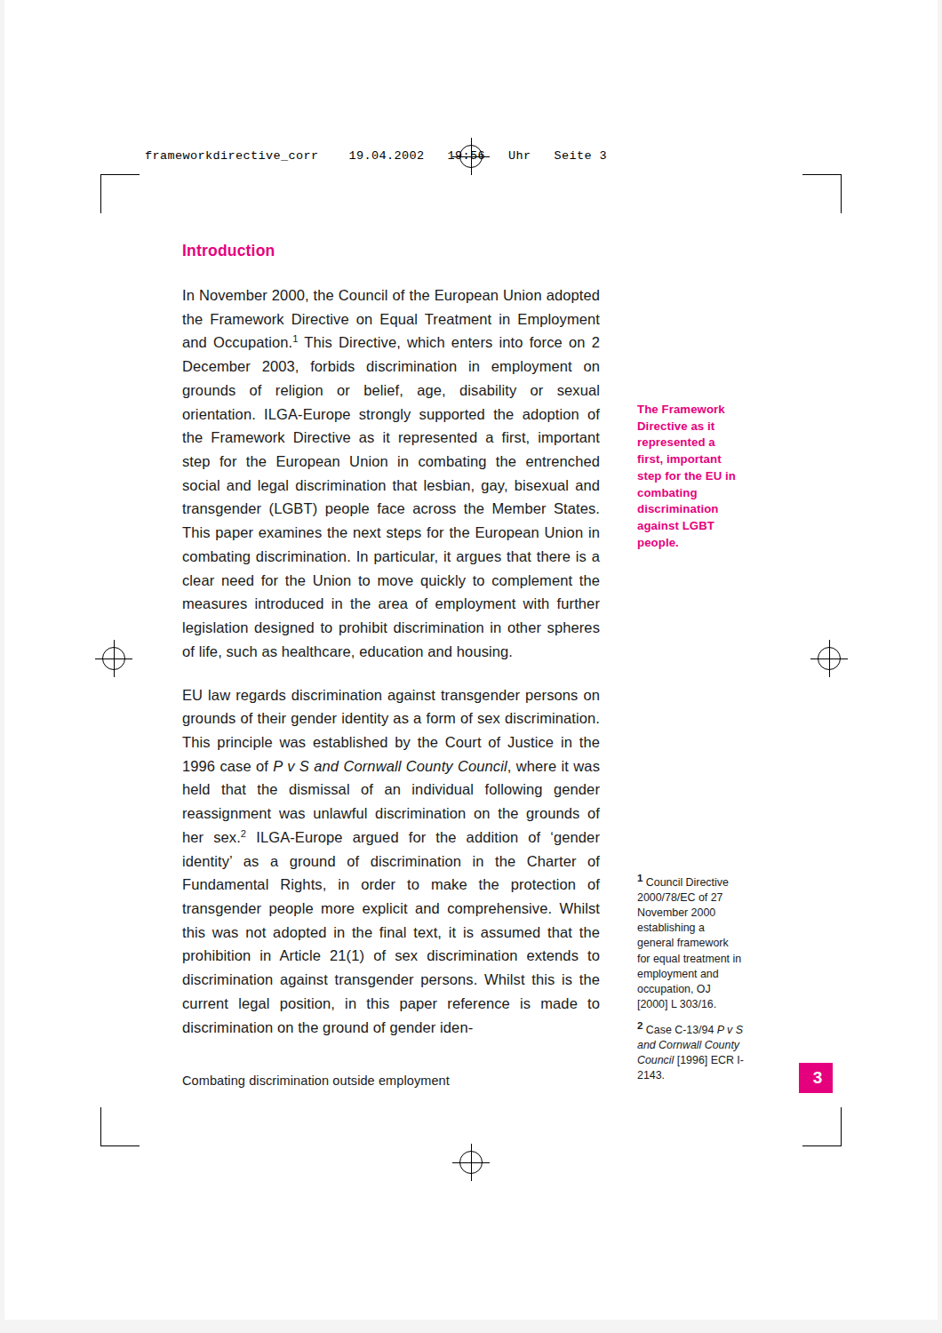frameworkdirective_corr 19.04.2002 19:56 Uhr Seite 3
Introduction
In November 2000, the Council of the European Union adopted the Framework Directive on Equal Treatment in Employment and Occupation.1 This Directive, which enters into force on 2 December 2003, forbids discrimination in employment on grounds of religion or belief, age, disability or sexual orientation. ILGA-Europe strongly supported the adoption of the Framework Directive as it represented a first, important step for the European Union in combating the entrenched social and legal discrimination that lesbian, gay, bisexual and transgender (LGBT) people face across the Member States. This paper examines the next steps for the European Union in combating discrimination. In particular, it argues that there is a clear need for the Union to move quickly to complement the measures introduced in the area of employment with further legislation designed to prohibit discrimination in other spheres of life, such as healthcare, education and housing.
EU law regards discrimination against transgender persons on grounds of their gender identity as a form of sex discrimination. This principle was established by the Court of Justice in the 1996 case of P v S and Cornwall County Council, where it was held that the dismissal of an individual following gender reassignment was unlawful discrimination on the grounds of her sex.2 ILGA-Europe argued for the addition of ‘gender identity’ as a ground of discrimination in the Charter of Fundamental Rights, in order to make the protection of transgender people more explicit and comprehensive. Whilst this was not adopted in the final text, it is assumed that the prohibition in Article 21(1) of sex discrimination extends to discrimination against transgender persons. Whilst this is the current legal position, in this paper reference is made to discrimination on the ground of gender iden-
The Framework Directive as it represented a first, important step for the EU in combating discrimination against LGBT people.
1 Council Directive 2000/78/EC of 27 November 2000 establishing a general framework for equal treatment in employment and occupation, OJ [2000] L 303/16.
2 Case C-13/94 P v S and Cornwall County Council [1996] ECR I-2143.
Combating discrimination outside employment
3